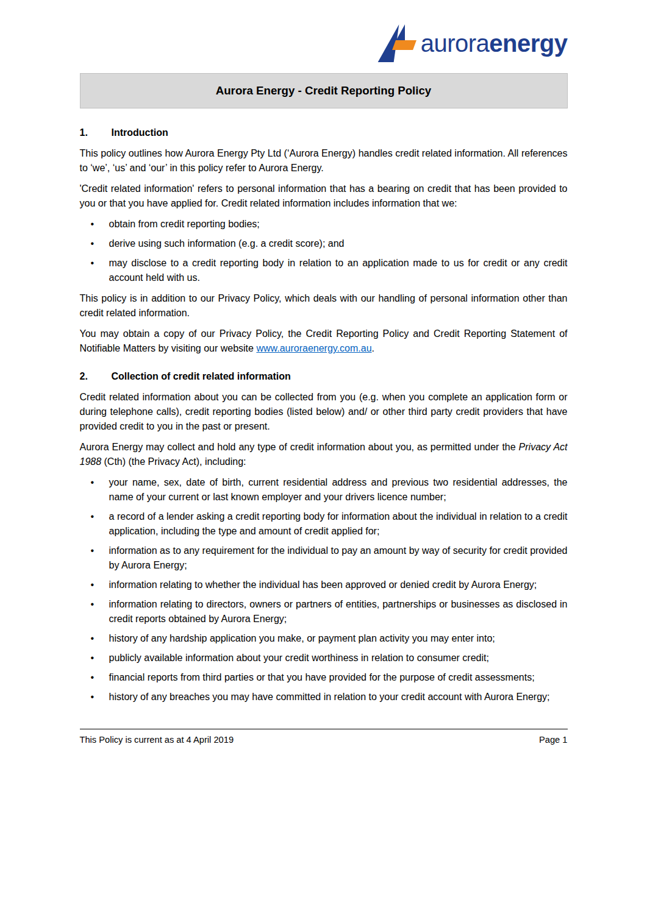auroraenergy
Aurora Energy - Credit Reporting Policy
1. Introduction
This policy outlines how Aurora Energy Pty Ltd (‘Aurora Energy) handles credit related information. All references to ‘we’, ‘us’ and ‘our’ in this policy refer to Aurora Energy.
'Credit related information' refers to personal information that has a bearing on credit that has been provided to you or that you have applied for. Credit related information includes information that we:
obtain from credit reporting bodies;
derive using such information (e.g. a credit score); and
may disclose to a credit reporting body in relation to an application made to us for credit or any credit account held with us.
This policy is in addition to our Privacy Policy, which deals with our handling of personal information other than credit related information.
You may obtain a copy of our Privacy Policy, the Credit Reporting Policy and Credit Reporting Statement of Notifiable Matters by visiting our website www.auroraenergy.com.au.
2. Collection of credit related information
Credit related information about you can be collected from you (e.g. when you complete an application form or during telephone calls), credit reporting bodies (listed below) and/ or other third party credit providers that have provided credit to you in the past or present.
Aurora Energy may collect and hold any type of credit information about you, as permitted under the Privacy Act 1988 (Cth) (the Privacy Act), including:
your name, sex, date of birth, current residential address and previous two residential addresses, the name of your current or last known employer and your drivers licence number;
a record of a lender asking a credit reporting body for information about the individual in relation to a credit application, including the type and amount of credit applied for;
information as to any requirement for the individual to pay an amount by way of security for credit provided by Aurora Energy;
information relating to whether the individual has been approved or denied credit by Aurora Energy;
information relating to directors, owners or partners of entities, partnerships or businesses as disclosed in credit reports obtained by Aurora Energy;
history of any hardship application you make, or payment plan activity you may enter into;
publicly available information about your credit worthiness in relation to consumer credit;
financial reports from third parties or that you have provided for the purpose of credit assessments;
history of any breaches you may have committed in relation to your credit account with Aurora Energy;
This Policy is current as at 4 April 2019 Page 1